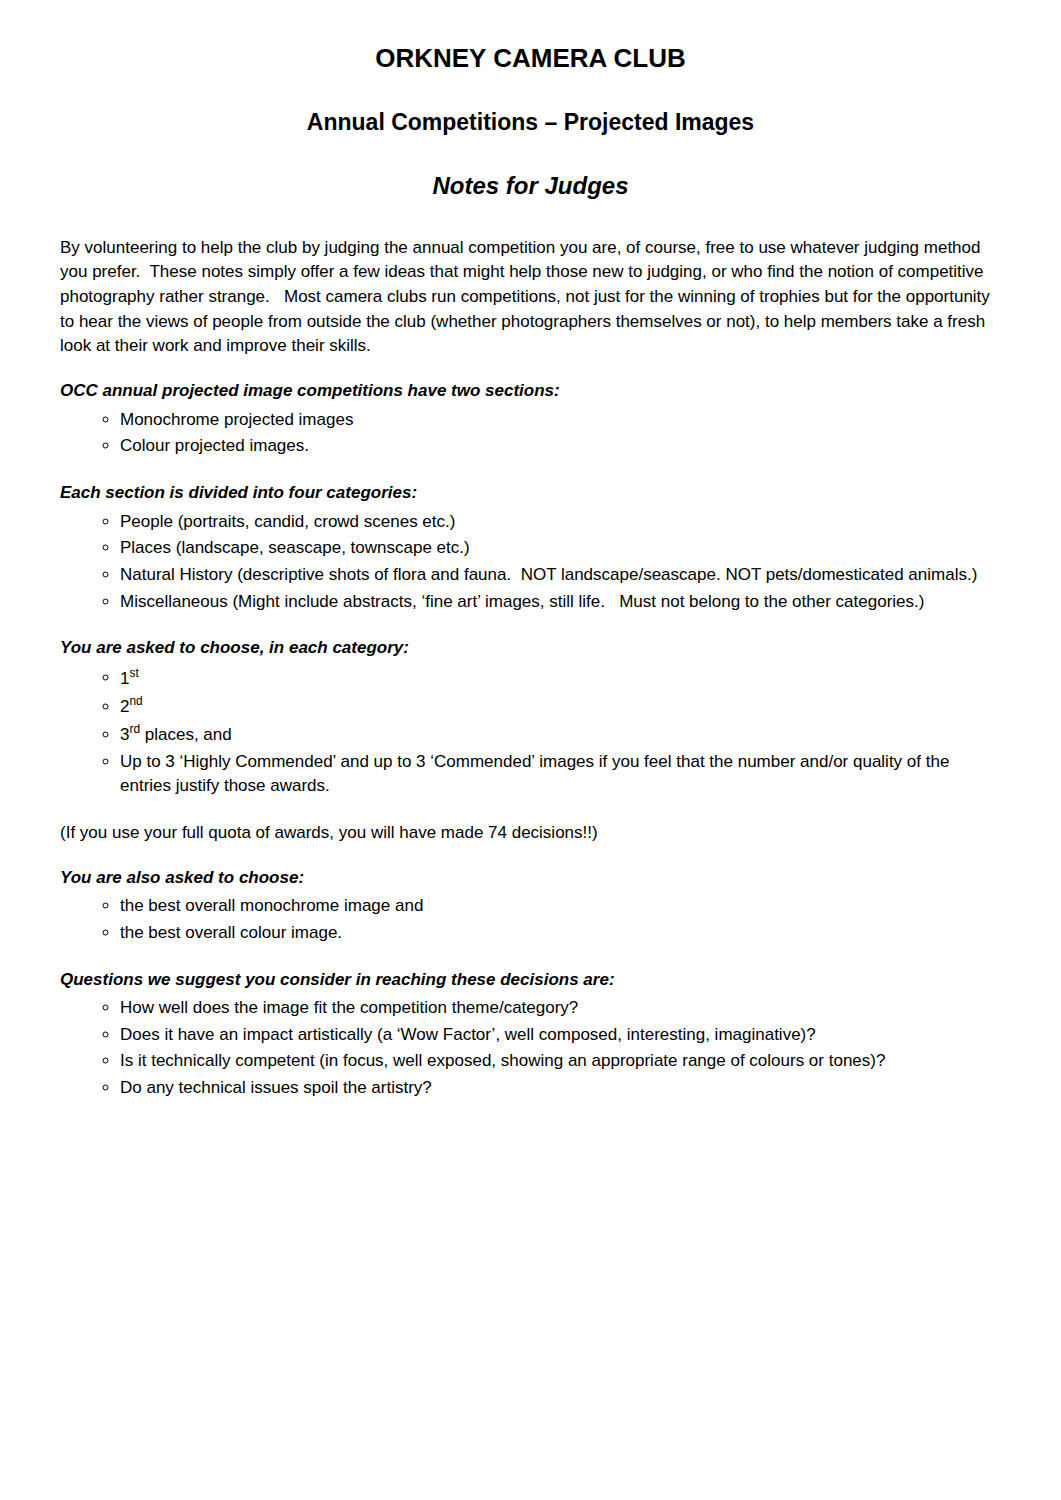ORKNEY CAMERA CLUB
Annual Competitions – Projected Images
Notes for Judges
By volunteering to help the club by judging the annual competition you are, of course, free to use whatever judging method you prefer. These notes simply offer a few ideas that might help those new to judging, or who find the notion of competitive photography rather strange. Most camera clubs run competitions, not just for the winning of trophies but for the opportunity to hear the views of people from outside the club (whether photographers themselves or not), to help members take a fresh look at their work and improve their skills.
OCC annual projected image competitions have two sections:
Monochrome projected images
Colour projected images.
Each section is divided into four categories:
People (portraits, candid, crowd scenes etc.)
Places (landscape, seascape, townscape etc.)
Natural History (descriptive shots of flora and fauna. NOT landscape/seascape. NOT pets/domesticated animals.)
Miscellaneous (Might include abstracts, ‘fine art’ images, still life. Must not belong to the other categories.)
You are asked to choose, in each category:
1st
2nd
3rd places, and
Up to 3 ‘Highly Commended’ and up to 3 ‘Commended’ images if you feel that the number and/or quality of the entries justify those awards.
(If you use your full quota of awards, you will have made 74 decisions!!)
You are also asked to choose:
the best overall monochrome image and
the best overall colour image.
Questions we suggest you consider in reaching these decisions are:
How well does the image fit the competition theme/category?
Does it have an impact artistically (a ‘Wow Factor’, well composed, interesting, imaginative)?
Is it technically competent (in focus, well exposed, showing an appropriate range of colours or tones)?
Do any technical issues spoil the artistry?